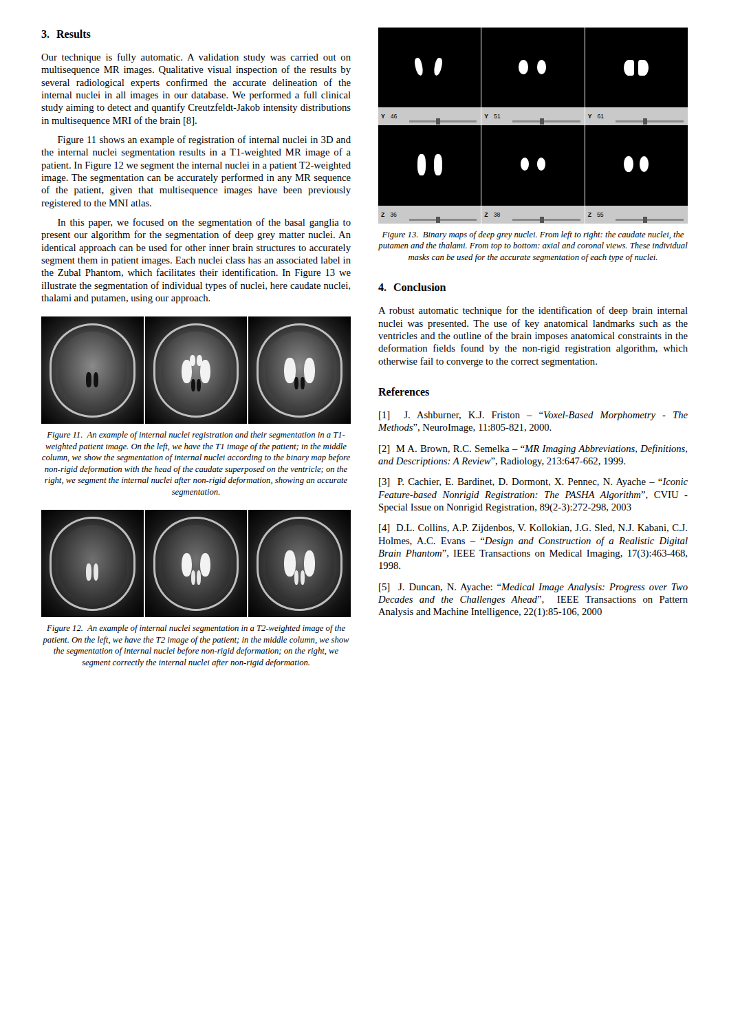3. Results
Our technique is fully automatic. A validation study was carried out on multisequence MR images. Qualitative visual inspection of the results by several radiological experts confirmed the accurate delineation of the internal nuclei in all images in our database. We performed a full clinical study aiming to detect and quantify Creutzfeldt-Jakob intensity distributions in multisequence MRI of the brain [8].
Figure 11 shows an example of registration of internal nuclei in 3D and the internal nuclei segmentation results in a T1-weighted MR image of a patient. In Figure 12 we segment the internal nuclei in a patient T2-weighted image. The segmentation can be accurately performed in any MR sequence of the patient, given that multisequence images have been previously registered to the MNI atlas.
In this paper, we focused on the segmentation of the basal ganglia to present our algorithm for the segmentation of deep grey matter nuclei. An identical approach can be used for other inner brain structures to accurately segment them in patient images. Each nuclei class has an associated label in the Zubal Phantom, which facilitates their identification. In Figure 13 we illustrate the segmentation of individual types of nuclei, here caudate nuclei, thalami and putamen, using our approach.
Figure 11. An example of internal nuclei registration and their segmentation in a T1-weighted patient image. On the left, we have the T1 image of the patient; in the middle column, we show the segmentation of internal nuclei according to the binary map before non-rigid deformation with the head of the caudate superposed on the ventricle; on the right, we segment the internal nuclei after non-rigid deformation, showing an accurate segmentation.
Figure 12. An example of internal nuclei segmentation in a T2-weighted image of the patient. On the left, we have the T2 image of the patient; in the middle column, we show the segmentation of internal nuclei before non-rigid deformation; on the right, we segment correctly the internal nuclei after non-rigid deformation.
Y 46
Y 51
Y 61
Z 36
Z 38
Z 55
Figure 13. Binary maps of deep grey nuclei. From left to right: the caudate nuclei, the putamen and the thalami. From top to bottom: axial and coronal views. These individual masks can be used for the accurate segmentation of each type of nuclei.
4. Conclusion
A robust automatic technique for the identification of deep brain internal nuclei was presented. The use of key anatomical landmarks such as the ventricles and the outline of the brain imposes anatomical constraints in the deformation fields found by the non-rigid registration algorithm, which otherwise fail to converge to the correct segmentation.
References
[1] J. Ashburner, K.J. Friston – “Voxel-Based Morphometry - The Methods”, NeuroImage, 11:805-821, 2000.
[2] M A. Brown, R.C. Semelka – “MR Imaging Abbreviations, Definitions, and Descriptions: A Review”, Radiology, 213:647-662, 1999.
[3] P. Cachier, E. Bardinet, D. Dormont, X. Pennec, N. Ayache – “Iconic Feature-based Nonrigid Registration: The PASHA Algorithm”, CVIU - Special Issue on Nonrigid Registration, 89(2-3):272-298, 2003
[4] D.L. Collins, A.P. Zijdenbos, V. Kollokian, J.G. Sled, N.J. Kabani, C.J. Holmes, A.C. Evans – “Design and Construction of a Realistic Digital Brain Phantom”, IEEE Transactions on Medical Imaging, 17(3):463-468, 1998.
[5] J. Duncan, N. Ayache: “Medical Image Analysis: Progress over Two Decades and the Challenges Ahead”, IEEE Transactions on Pattern Analysis and Machine Intelligence, 22(1):85-106, 2000